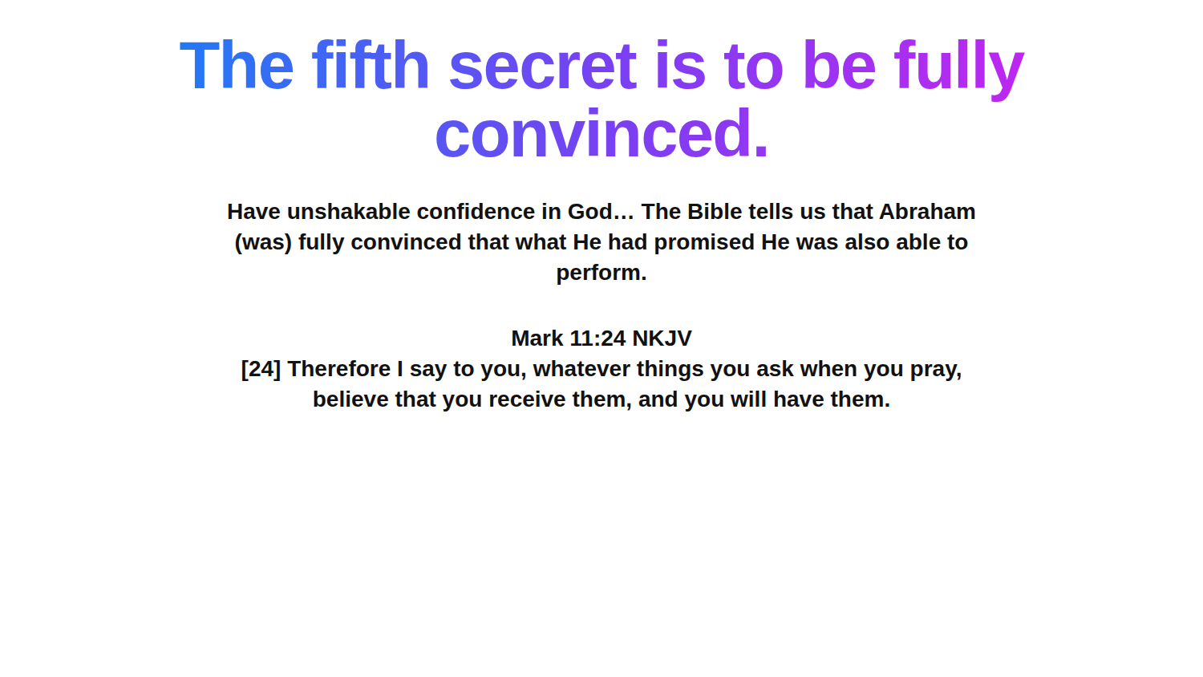The fifth secret is to be fully convinced.
Have unshakable confidence in God… The Bible tells us that Abraham (was) fully convinced that what He had promised He was also able to perform.
Mark 11:24 NKJV
[24] Therefore I say to you, whatever things you ask when you pray, believe that you receive them, and you will have them.